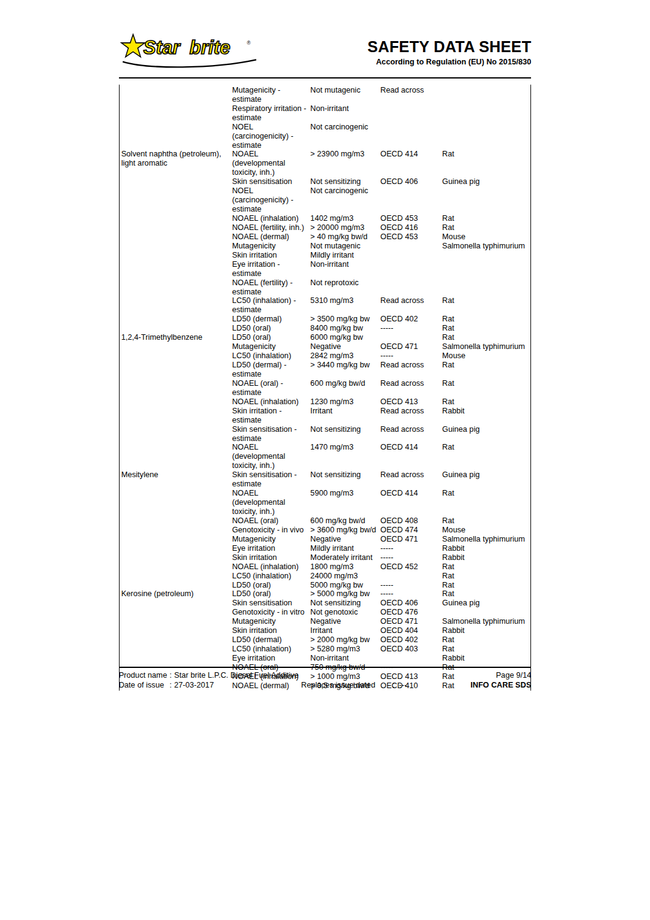Star brite ®
SAFETY DATA SHEET
According to Regulation (EU) No 2015/830
| | Mutagenicity - estimate | Not mutagenic | Read across | |
| | Respiratory irritation - estimate | Non-irritant | | |
| | NOEL (carcinogenicity) - estimate | Not carcinogenic | | |
| Solvent naphtha (petroleum), light aromatic | NOAEL (developmental toxicity, inh.) | > 23900 mg/m3 | OECD 414 | Rat |
| | Skin sensitisation | Not sensitizing | OECD 406 | Guinea pig |
| | NOEL (carcinogenicity) - estimate | Not carcinogenic | | |
| | NOAEL (inhalation) | 1402 mg/m3 | OECD 453 | Rat |
| | NOAEL (fertility, inh.) | > 20000 mg/m3 | OECD 416 | Rat |
| | NOAEL (dermal) | > 40 mg/kg bw/d | OECD 453 | Mouse |
| | Mutagenicity | Not mutagenic | | Salmonella typhimurium |
| | Skin irritation | Mildly irritant | | |
| | Eye irritation - estimate | Non-irritant | | |
| | NOAEL (fertility) - estimate | Not reprotoxic | | |
| | LC50 (inhalation) - estimate | 5310 mg/m3 | Read across | Rat |
| | LD50 (dermal) | > 3500 mg/kg bw | OECD 402 | Rat |
| | LD50 (oral) | 8400 mg/kg bw | ----- | Rat |
| 1,2,4-Trimethylbenzene | LD50 (oral) | 6000 mg/kg bw | | Rat |
| | Mutagenicity | Negative | OECD 471 | Salmonella typhimurium |
| | LC50 (inhalation) | 2842 mg/m3 | ----- | Mouse |
| | LD50 (dermal) - estimate | > 3440 mg/kg bw | Read across | Rat |
| | NOAEL (oral) - estimate | 600 mg/kg bw/d | Read across | Rat |
| | NOAEL (inhalation) | 1230 mg/m3 | OECD 413 | Rat |
| | Skin irritation - estimate | Irritant | Read across | Rabbit |
| | Skin sensitisation - estimate | Not sensitizing | Read across | Guinea pig |
| | NOAEL (developmental toxicity, inh.) | 1470 mg/m3 | OECD 414 | Rat |
| Mesitylene | Skin sensitisation - estimate | Not sensitizing | Read across | Guinea pig |
| | NOAEL (developmental toxicity, inh.) | 5900 mg/m3 | OECD 414 | Rat |
| | NOAEL (oral) | 600 mg/kg bw/d | OECD 408 | Rat |
| | Genotoxicity - in vivo | > 3600 mg/kg bw/d | OECD 474 | Mouse |
| | Mutagenicity | Negative | OECD 471 | Salmonella typhimurium |
| | Eye irritation | Mildly irritant | ----- | Rabbit |
| | Skin irritation | Moderately irritant | ----- | Rabbit |
| | NOAEL (inhalation) | 1800 mg/m3 | OECD 452 | Rat |
| | LC50 (inhalation) | 24000 mg/m3 | | Rat |
| | LD50 (oral) | 5000 mg/kg bw | ----- | Rat |
| Kerosine (petroleum) | LD50 (oral) | > 5000 mg/kg bw | ----- | Rat |
| | Skin sensitisation | Not sensitizing | OECD 406 | Guinea pig |
| | Genotoxicity - in vitro | Not genotoxic | OECD 476 | |
| | Mutagenicity | Negative | OECD 471 | Salmonella typhimurium |
| | Skin irritation | Irritant | OECD 404 | Rabbit |
| | LD50 (dermal) | > 2000 mg/kg bw | OECD 402 | Rat |
| | LC50 (inhalation) | > 5280 mg/m3 | OECD 403 | Rat |
| | Eye irritation | Non-irritant | | Rabbit |
| | NOAEL (oral) | 750 mg/kg bw/d | ----- | Rat |
| | NOAEL (inhalation) | > 1000 mg/m3 | OECD 413 | Rat |
| | NOAEL (dermal) | > 0,5 mg/kg bw/d | OECD 410 | Rat |
| Product name | : | Star brite L.P.C. Diesel Fuel Additive |
| Date of issue | : | 27-03-2017 |
Replaces issue dated : ---
Page 9/14
INFO CARE SDS